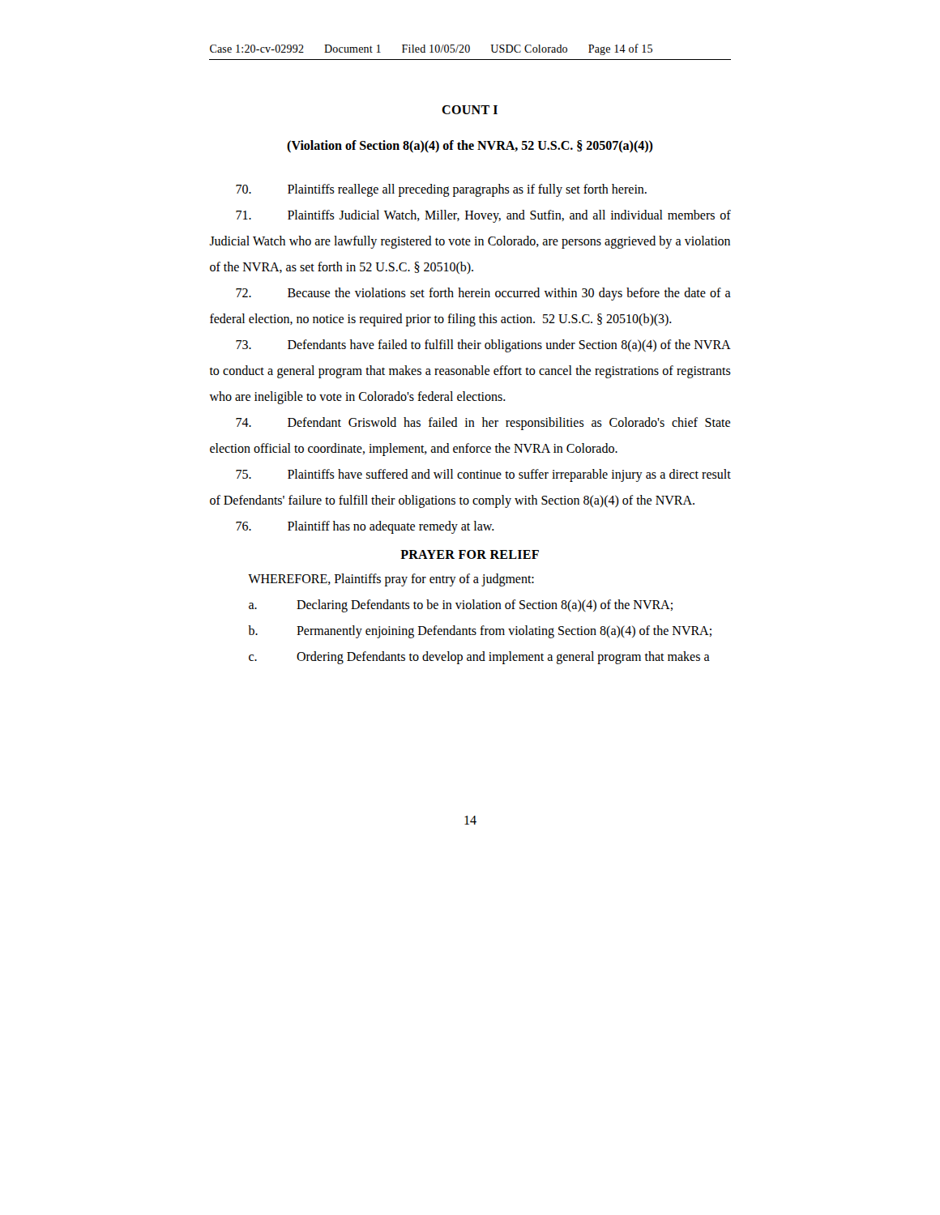Case 1:20-cv-02992 Document 1 Filed 10/05/20 USDC Colorado Page 14 of 15
COUNT I
(Violation of Section 8(a)(4) of the NVRA, 52 U.S.C. § 20507(a)(4))
70. Plaintiffs reallege all preceding paragraphs as if fully set forth herein.
71. Plaintiffs Judicial Watch, Miller, Hovey, and Sutfin, and all individual members of Judicial Watch who are lawfully registered to vote in Colorado, are persons aggrieved by a violation of the NVRA, as set forth in 52 U.S.C. § 20510(b).
72. Because the violations set forth herein occurred within 30 days before the date of a federal election, no notice is required prior to filing this action. 52 U.S.C. § 20510(b)(3).
73. Defendants have failed to fulfill their obligations under Section 8(a)(4) of the NVRA to conduct a general program that makes a reasonable effort to cancel the registrations of registrants who are ineligible to vote in Colorado's federal elections.
74. Defendant Griswold has failed in her responsibilities as Colorado's chief State election official to coordinate, implement, and enforce the NVRA in Colorado.
75. Plaintiffs have suffered and will continue to suffer irreparable injury as a direct result of Defendants' failure to fulfill their obligations to comply with Section 8(a)(4) of the NVRA.
76. Plaintiff has no adequate remedy at law.
PRAYER FOR RELIEF
WHEREFORE, Plaintiffs pray for entry of a judgment:
a. Declaring Defendants to be in violation of Section 8(a)(4) of the NVRA;
b. Permanently enjoining Defendants from violating Section 8(a)(4) of the NVRA;
c. Ordering Defendants to develop and implement a general program that makes a
14